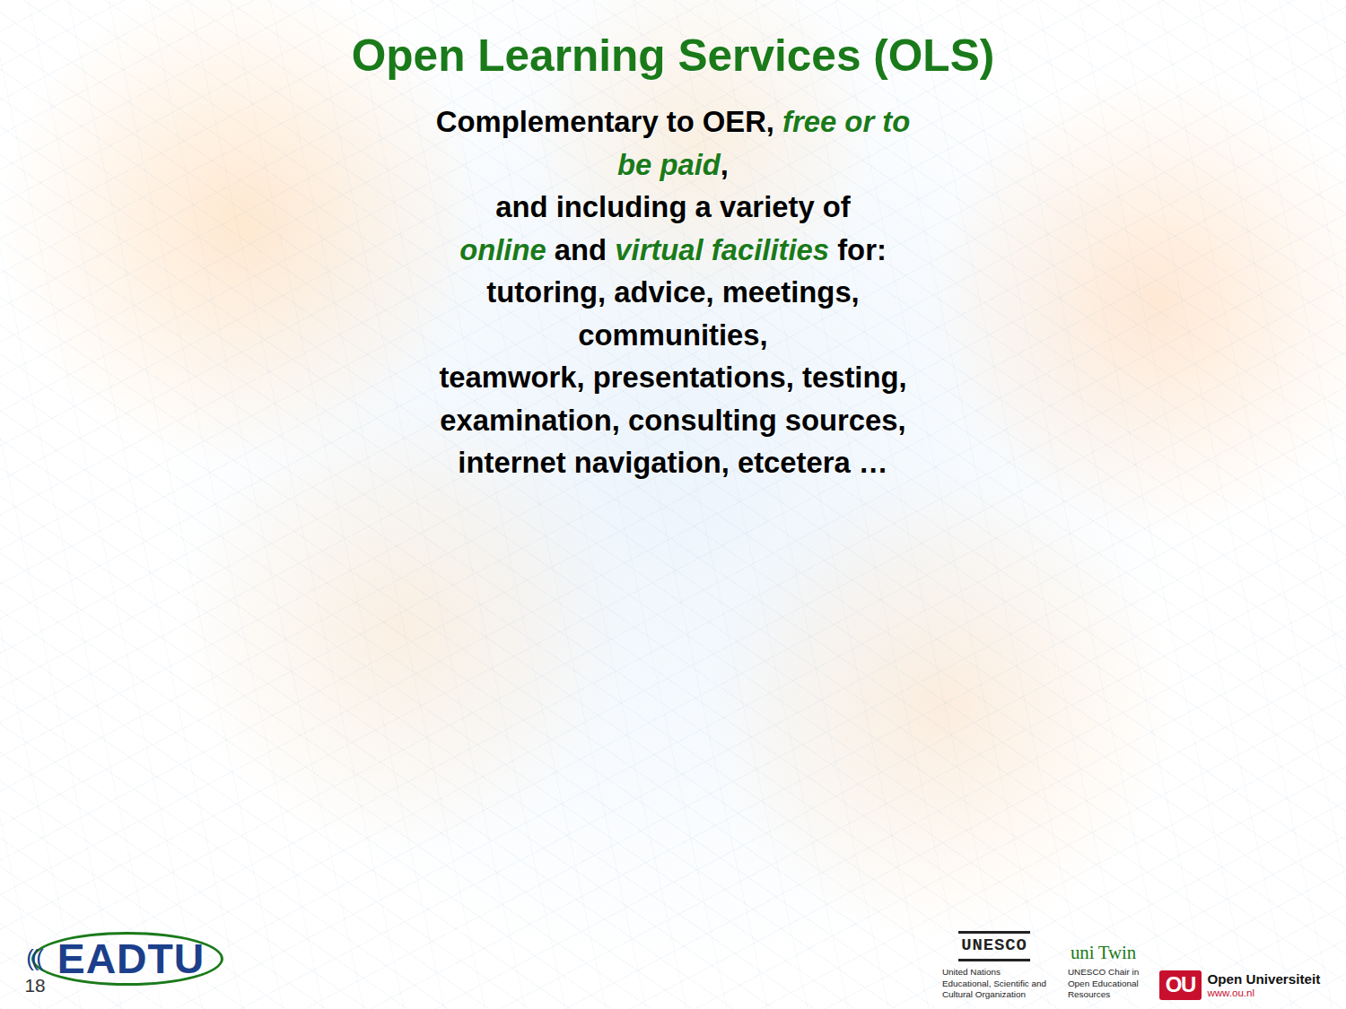Open Learning Services (OLS)
Complementary to OER, free or to be paid,
and including a variety of
online and virtual facilities for:
tutoring, advice, meetings, communities,
teamwork, presentations, testing,
examination, consulting sources,
internet navigation, etcetera …
((( EADTU
18
UNESCO
United Nations
Educational, Scientific and
Cultural Organization
uni Twin
UNESCO Chair in
Open Educational
Resources
OU
Open Universiteit
www.ou.nl